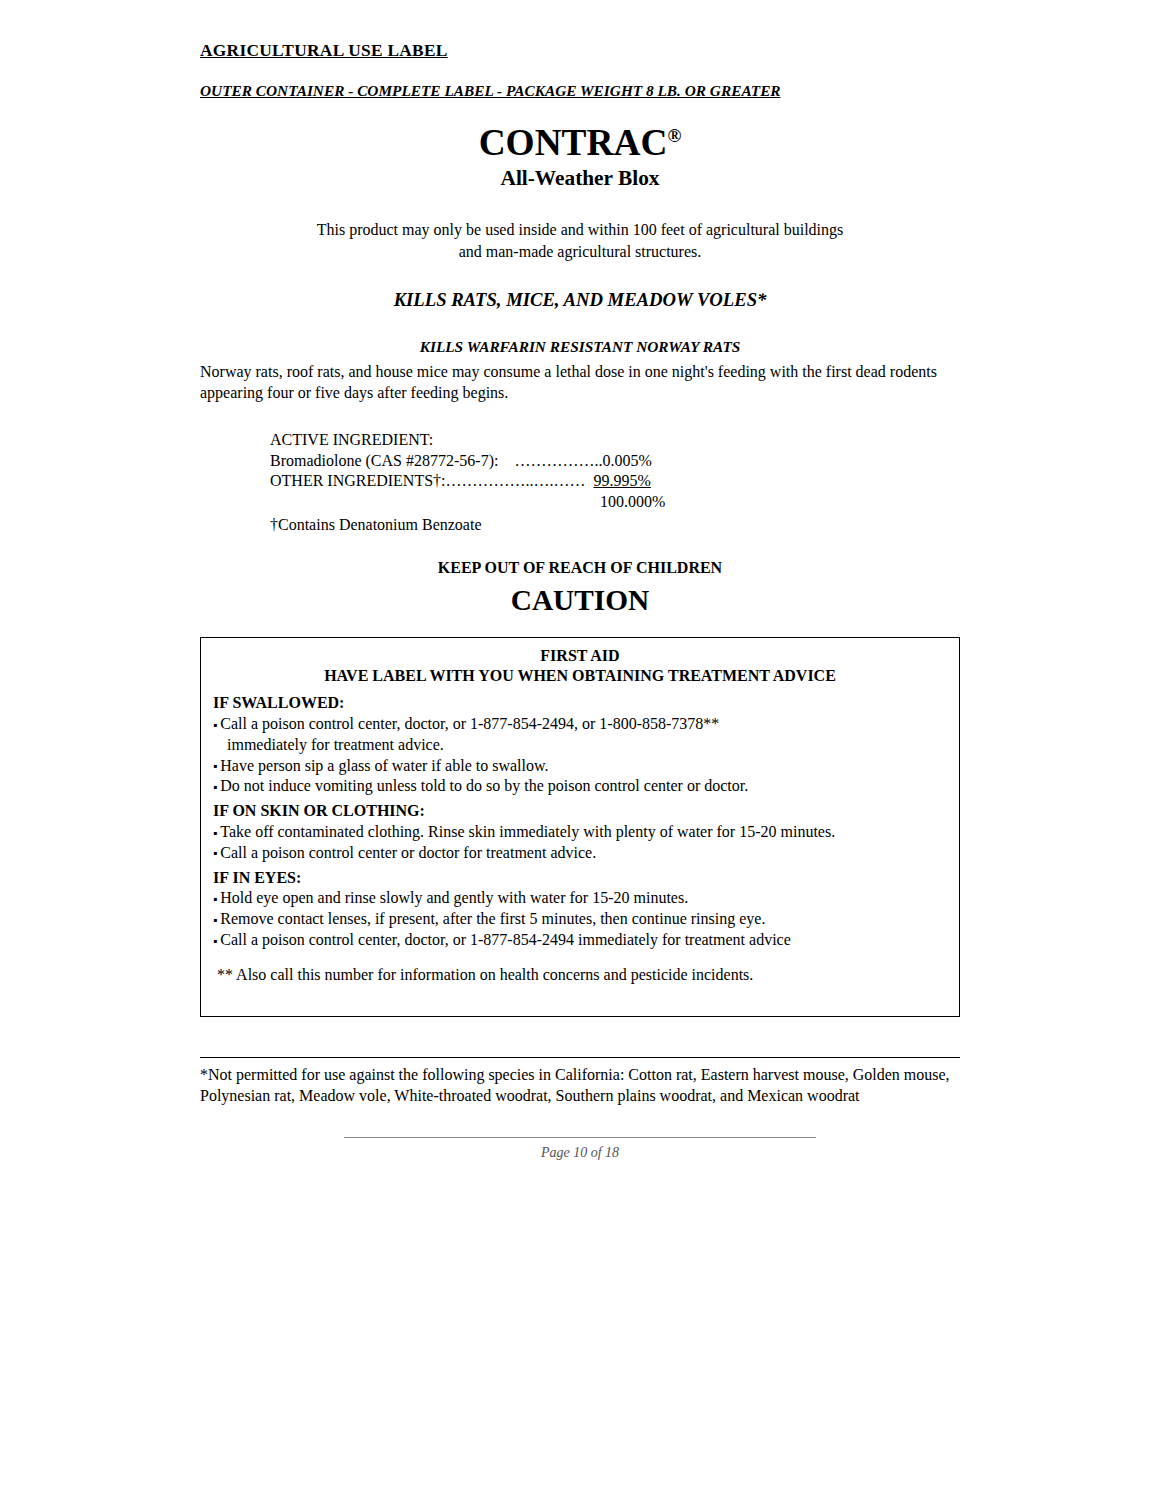AGRICULTURAL USE LABEL
OUTER CONTAINER - COMPLETE LABEL - PACKAGE WEIGHT 8 LB. OR GREATER
CONTRAC®
All-Weather Blox
This product may only be used inside and within 100 feet of agricultural buildings
and man-made agricultural structures.
KILLS RATS, MICE, AND MEADOW VOLES*
KILLS WARFARIN RESISTANT NORWAY RATS
Norway rats, roof rats, and house mice may consume a lethal dose in one night's feeding with the first dead rodents appearing four or five days after feeding begins.
ACTIVE INGREDIENT:
Bromadiolone (CAS #28772-56-7): ……………..0.005%
OTHER INGREDIENTS†:……………..….…… 99.995%
100.000%
†Contains Denatonium Benzoate
KEEP OUT OF REACH OF CHILDREN
CAUTION
FIRST AID
HAVE LABEL WITH YOU WHEN OBTAINING TREATMENT ADVICE
IF SWALLOWED:
Call a poison control center, doctor, or 1-877-854-2494, or 1-800-858-7378**
immediately for treatment advice.
Have person sip a glass of water if able to swallow.
Do not induce vomiting unless told to do so by the poison control center or doctor.
IF ON SKIN OR CLOTHING:
Take off contaminated clothing. Rinse skin immediately with plenty of water for 15-20 minutes.
Call a poison control center or doctor for treatment advice.
IF IN EYES:
Hold eye open and rinse slowly and gently with water for 15-20 minutes.
Remove contact lenses, if present, after the first 5 minutes, then continue rinsing eye.
Call a poison control center, doctor, or 1-877-854-2494 immediately for treatment advice
** Also call this number for information on health concerns and pesticide incidents.
*Not permitted for use against the following species in California: Cotton rat, Eastern harvest mouse, Golden mouse, Polynesian rat, Meadow vole, White-throated woodrat, Southern plains woodrat, and Mexican woodrat
Page 10 of 18